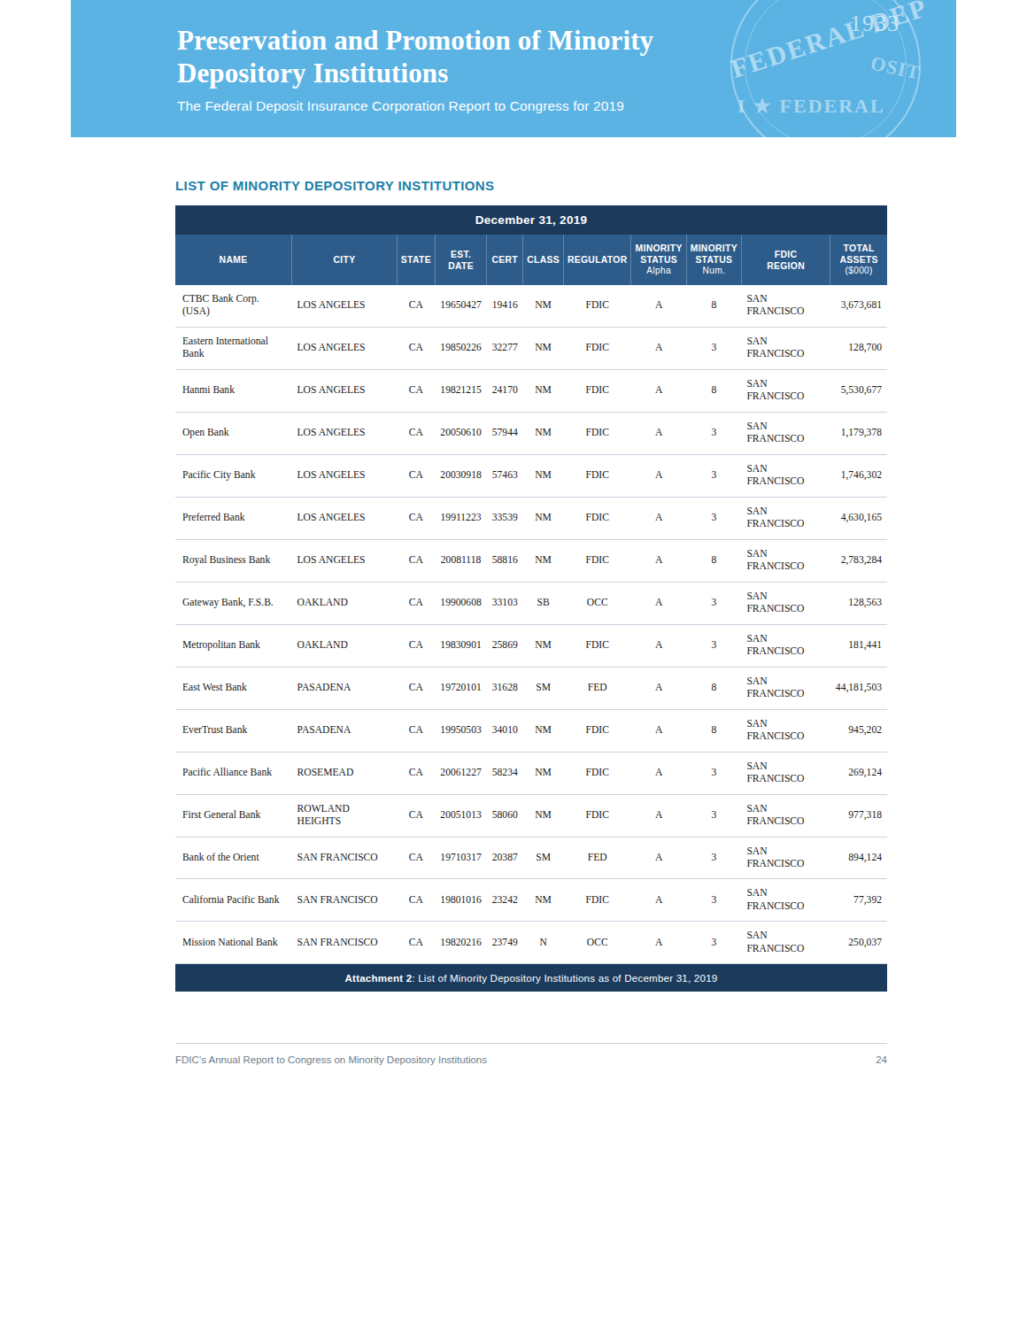FEDERAL DEP 1933 I ★ FEDERAL OSIT
Preservation and Promotion of Minority
Depository Institutions
The Federal Deposit Insurance Corporation Report to Congress for 2019
List of Minority Depository Institutions
December 31, 2019
| NAME | CITY | STATE | EST. DATE | CERT | CLASS | REGULATOR | MINORITY STATUS Alpha | MINORITY STATUS Num. | FDIC REGION | TOTAL ASSETS ($000) |
| --- | --- | --- | --- | --- | --- | --- | --- | --- | --- | --- |
| CTBC Bank Corp. (USA) | LOS ANGELES | CA | 19650427 | 19416 | NM | FDIC | A | 8 | SAN FRANCISCO | 3,673,681 |
| Eastern International Bank | LOS ANGELES | CA | 19850226 | 32277 | NM | FDIC | A | 3 | SAN FRANCISCO | 128,700 |
| Hanmi Bank | LOS ANGELES | CA | 19821215 | 24170 | NM | FDIC | A | 8 | SAN FRANCISCO | 5,530,677 |
| Open Bank | LOS ANGELES | CA | 20050610 | 57944 | NM | FDIC | A | 3 | SAN FRANCISCO | 1,179,378 |
| Pacific City Bank | LOS ANGELES | CA | 20030918 | 57463 | NM | FDIC | A | 3 | SAN FRANCISCO | 1,746,302 |
| Preferred Bank | LOS ANGELES | CA | 19911223 | 33539 | NM | FDIC | A | 3 | SAN FRANCISCO | 4,630,165 |
| Royal Business Bank | LOS ANGELES | CA | 20081118 | 58816 | NM | FDIC | A | 8 | SAN FRANCISCO | 2,783,284 |
| Gateway Bank, F.S.B. | OAKLAND | CA | 19900608 | 33103 | SB | OCC | A | 3 | SAN FRANCISCO | 128,563 |
| Metropolitan Bank | OAKLAND | CA | 19830901 | 25869 | NM | FDIC | A | 3 | SAN FRANCISCO | 181,441 |
| East West Bank | PASADENA | CA | 19720101 | 31628 | SM | FED | A | 8 | SAN FRANCISCO | 44,181,503 |
| EverTrust Bank | PASADENA | CA | 19950503 | 34010 | NM | FDIC | A | 8 | SAN FRANCISCO | 945,202 |
| Pacific Alliance Bank | ROSEMEAD | CA | 20061227 | 58234 | NM | FDIC | A | 3 | SAN FRANCISCO | 269,124 |
| First General Bank | ROWLAND HEIGHTS | CA | 20051013 | 58060 | NM | FDIC | A | 3 | SAN FRANCISCO | 977,318 |
| Bank of the Orient | SAN FRANCISCO | CA | 19710317 | 20387 | SM | FED | A | 3 | SAN FRANCISCO | 894,124 |
| California Pacific Bank | SAN FRANCISCO | CA | 19801016 | 23242 | NM | FDIC | A | 3 | SAN FRANCISCO | 77,392 |
| Mission National Bank | SAN FRANCISCO | CA | 19820216 | 23749 | N | OCC | A | 3 | SAN FRANCISCO | 250,037 |
| Attachment 2 : List of Minority Depository Institutions as of December 31, 2019 |
FDIC’s Annual Report to Congress on Minority Depository Institutions 24